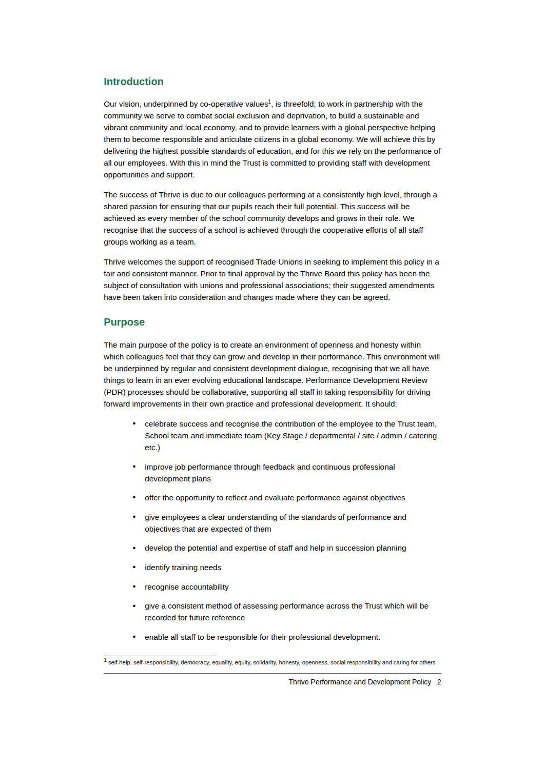Introduction
Our vision, underpinned by co-operative values1, is threefold; to work in partnership with the community we serve to combat social exclusion and deprivation, to build a sustainable and vibrant community and local economy, and to provide learners with a global perspective helping them to become responsible and articulate citizens in a global economy. We will achieve this by delivering the highest possible standards of education, and for this we rely on the performance of all our employees. With this in mind the Trust is committed to providing staff with development opportunities and support.
The success of Thrive is due to our colleagues performing at a consistently high level, through a shared passion for ensuring that our pupils reach their full potential. This success will be achieved as every member of the school community develops and grows in their role. We recognise that the success of a school is achieved through the cooperative efforts of all staff groups working as a team.
Thrive welcomes the support of recognised Trade Unions in seeking to implement this policy in a fair and consistent manner. Prior to final approval by the Thrive Board this policy has been the subject of consultation with unions and professional associations; their suggested amendments have been taken into consideration and changes made where they can be agreed.
Purpose
The main purpose of the policy is to create an environment of openness and honesty within which colleagues feel that they can grow and develop in their performance. This environment will be underpinned by regular and consistent development dialogue, recognising that we all have things to learn in an ever evolving educational landscape. Performance Development Review (PDR) processes should be collaborative, supporting all staff in taking responsibility for driving forward improvements in their own practice and professional development. It should:
celebrate success and recognise the contribution of the employee to the Trust team, School team and immediate team (Key Stage / departmental / site / admin / catering etc.)
improve job performance through feedback and continuous professional development plans
offer the opportunity to reflect and evaluate performance against objectives
give employees a clear understanding of the standards of performance and objectives that are expected of them
develop the potential and expertise of staff and help in succession planning
identify training needs
recognise accountability
give a consistent method of assessing performance across the Trust which will be recorded for future reference
enable all staff to be responsible for their professional development.
1 self-help, self-responsibility, democracy, equality, equity, solidarity, honesty, openness, social responsibility and caring for others
Thrive Performance and Development Policy 2